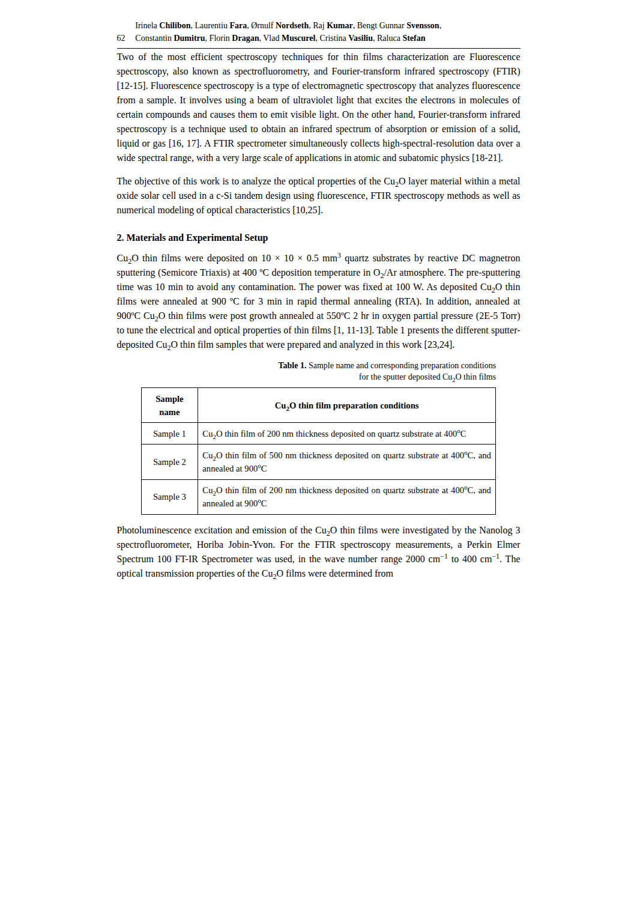Irinela Chilibon, Laurentiu Fara, Ørnulf Nordseth, Raj Kumar, Bengt Gunnar Svensson,
62 Constantin Dumitru, Florin Dragan, Vlad Muscurel, Cristina Vasiliu, Raluca Stefan
Two of the most efficient spectroscopy techniques for thin films characterization are Fluorescence spectroscopy, also known as spectrofluorometry, and Fourier-transform infrared spectroscopy (FTIR) [12-15]. Fluorescence spectroscopy is a type of electromagnetic spectroscopy that analyzes fluorescence from a sample. It involves using a beam of ultraviolet light that excites the electrons in molecules of certain compounds and causes them to emit visible light. On the other hand, Fourier-transform infrared spectroscopy is a technique used to obtain an infrared spectrum of absorption or emission of a solid, liquid or gas [16, 17]. A FTIR spectrometer simultaneously collects high-spectral-resolution data over a wide spectral range, with a very large scale of applications in atomic and subatomic physics [18-21].
The objective of this work is to analyze the optical properties of the Cu2O layer material within a metal oxide solar cell used in a c-Si tandem design using fluorescence, FTIR spectroscopy methods as well as numerical modeling of optical characteristics [10,25].
2. Materials and Experimental Setup
Cu2O thin films were deposited on 10 × 10 × 0.5 mm3 quartz substrates by reactive DC magnetron sputtering (Semicore Triaxis) at 400 ºC deposition temperature in O2/Ar atmosphere. The pre-sputtering time was 10 min to avoid any contamination. The power was fixed at 100 W. As deposited Cu2O thin films were annealed at 900 ºC for 3 min in rapid thermal annealing (RTA). In addition, annealed at 900ºC Cu2O thin films were post growth annealed at 550ºC 2 hr in oxygen partial pressure (2E-5 Torr) to tune the electrical and optical properties of thin films [1, 11-13]. Table 1 presents the different sputter-deposited Cu2O thin film samples that were prepared and analyzed in this work [23,24].
Table 1. Sample name and corresponding preparation conditions for the sputter deposited Cu 2 O thin films
| Sample name | Cu 2 O thin film preparation conditions |
| --- | --- |
| Sample 1 | Cu 2 O thin film of 200 nm thickness deposited on quartz substrate at 400 o C |
| Sample 2 | Cu 2 O thin film of 500 nm thickness deposited on quartz substrate at 400 o C, and annealed at 900 o C |
| Sample 3 | Cu 2 O thin film of 200 nm thickness deposited on quartz substrate at 400 o C, and annealed at 900 o C |
Photoluminescence excitation and emission of the Cu2O thin films were investigated by the Nanolog 3 spectrofluorometer, Horiba Jobin-Yvon. For the FTIR spectroscopy measurements, a Perkin Elmer Spectrum 100 FT-IR Spectrometer was used, in the wave number range 2000 cm−1 to 400 cm−1. The optical transmission properties of the Cu2O films were determined from